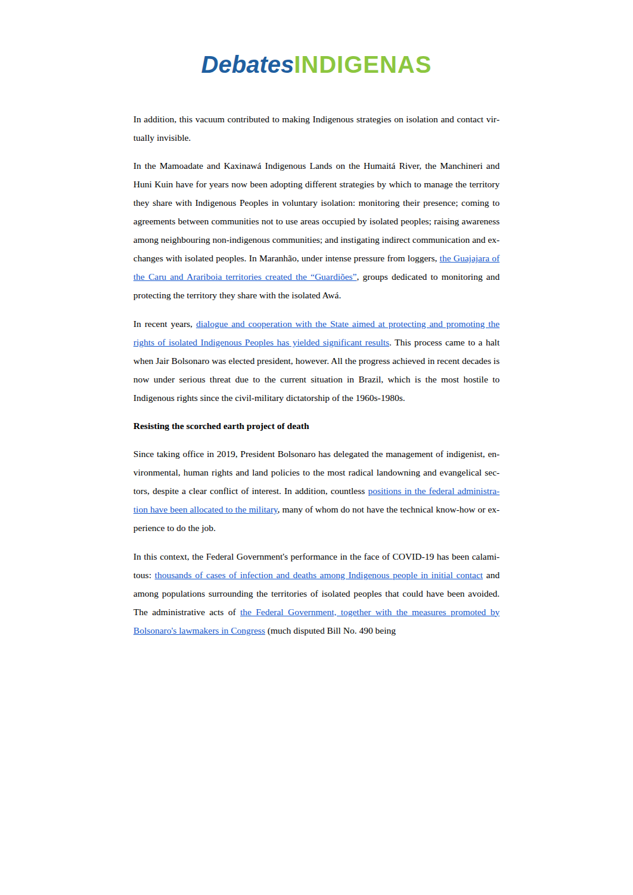Debates INDIGENAS
In addition, this vacuum contributed to making Indigenous strategies on isolation and contact virtually invisible.
In the Mamoadate and Kaxinawá Indigenous Lands on the Humaitá River, the Manchineri and Huni Kuin have for years now been adopting different strategies by which to manage the territory they share with Indigenous Peoples in voluntary isolation: monitoring their presence; coming to agreements between communities not to use areas occupied by isolated peoples; raising awareness among neighbouring non-indigenous communities; and instigating indirect communication and exchanges with isolated peoples. In Maranhão, under intense pressure from loggers, the Guajajara of the Caru and Arariboia territories created the “Guardiões”, groups dedicated to monitoring and protecting the territory they share with the isolated Awá.
In recent years, dialogue and cooperation with the State aimed at protecting and promoting the rights of isolated Indigenous Peoples has yielded significant results. This process came to a halt when Jair Bolsonaro was elected president, however. All the progress achieved in recent decades is now under serious threat due to the current situation in Brazil, which is the most hostile to Indigenous rights since the civil-military dictatorship of the 1960s-1980s.
Resisting the scorched earth project of death
Since taking office in 2019, President Bolsonaro has delegated the management of indigenist, environmental, human rights and land policies to the most radical landowning and evangelical sectors, despite a clear conflict of interest. In addition, countless positions in the federal administration have been allocated to the military, many of whom do not have the technical know-how or experience to do the job.
In this context, the Federal Government's performance in the face of COVID-19 has been calamitous: thousands of cases of infection and deaths among Indigenous people in initial contact and among populations surrounding the territories of isolated peoples that could have been avoided. The administrative acts of the Federal Government, together with the measures promoted by Bolsonaro's lawmakers in Congress (much disputed Bill No. 490 being